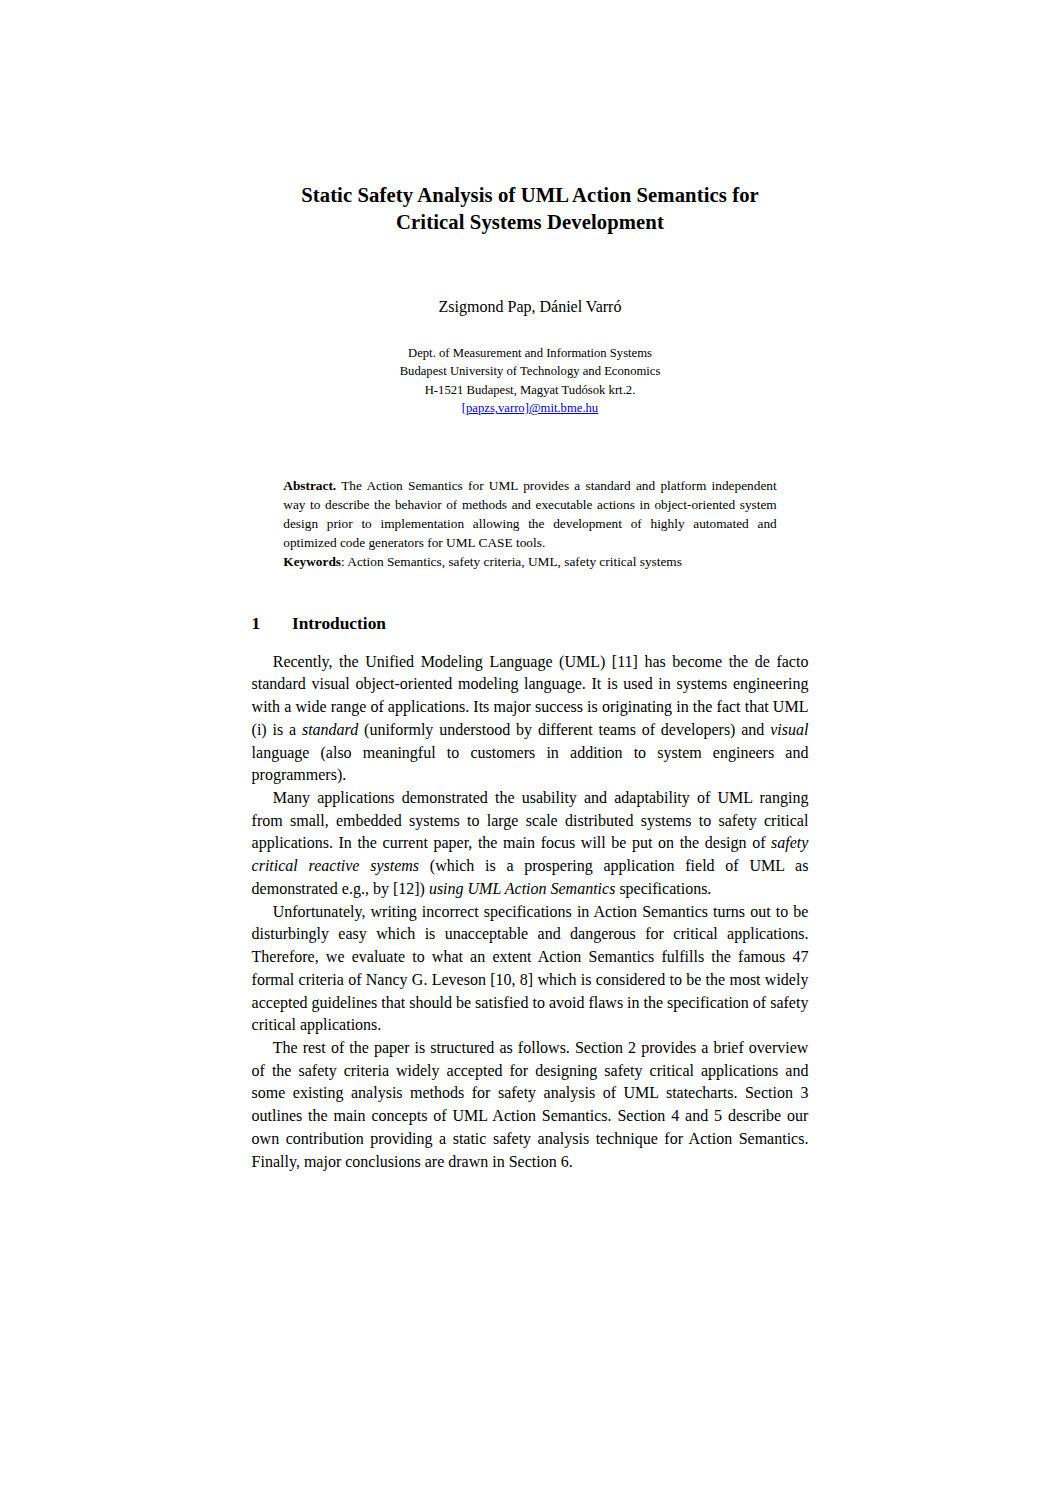Static Safety Analysis of UML Action Semantics for
Critical Systems Development
Zsigmond Pap, Dániel Varró
Dept. of Measurement and Information Systems
Budapest University of Technology and Economics
H-1521 Budapest, Magyat Tudósok krt.2.
[papzs,varro]@mit.bme.hu
Abstract. The Action Semantics for UML provides a standard and platform independent way to describe the behavior of methods and executable actions in object-oriented system design prior to implementation allowing the development of highly automated and optimized code generators for UML CASE tools.
Keywords: Action Semantics, safety criteria, UML, safety critical systems
1 Introduction
Recently, the Unified Modeling Language (UML) [11] has become the de facto standard visual object-oriented modeling language. It is used in systems engineering with a wide range of applications. Its major success is originating in the fact that UML (i) is a standard (uniformly understood by different teams of developers) and visual language (also meaningful to customers in addition to system engineers and programmers).
Many applications demonstrated the usability and adaptability of UML ranging from small, embedded systems to large scale distributed systems to safety critical applications. In the current paper, the main focus will be put on the design of safety critical reactive systems (which is a prospering application field of UML as demonstrated e.g., by [12]) using UML Action Semantics specifications.
Unfortunately, writing incorrect specifications in Action Semantics turns out to be disturbingly easy which is unacceptable and dangerous for critical applications. Therefore, we evaluate to what an extent Action Semantics fulfills the famous 47 formal criteria of Nancy G. Leveson [10, 8] which is considered to be the most widely accepted guidelines that should be satisfied to avoid flaws in the specification of safety critical applications.
The rest of the paper is structured as follows. Section 2 provides a brief overview of the safety criteria widely accepted for designing safety critical applications and some existing analysis methods for safety analysis of UML statecharts. Section 3 outlines the main concepts of UML Action Semantics. Section 4 and 5 describe our own contribution providing a static safety analysis technique for Action Semantics. Finally, major conclusions are drawn in Section 6.